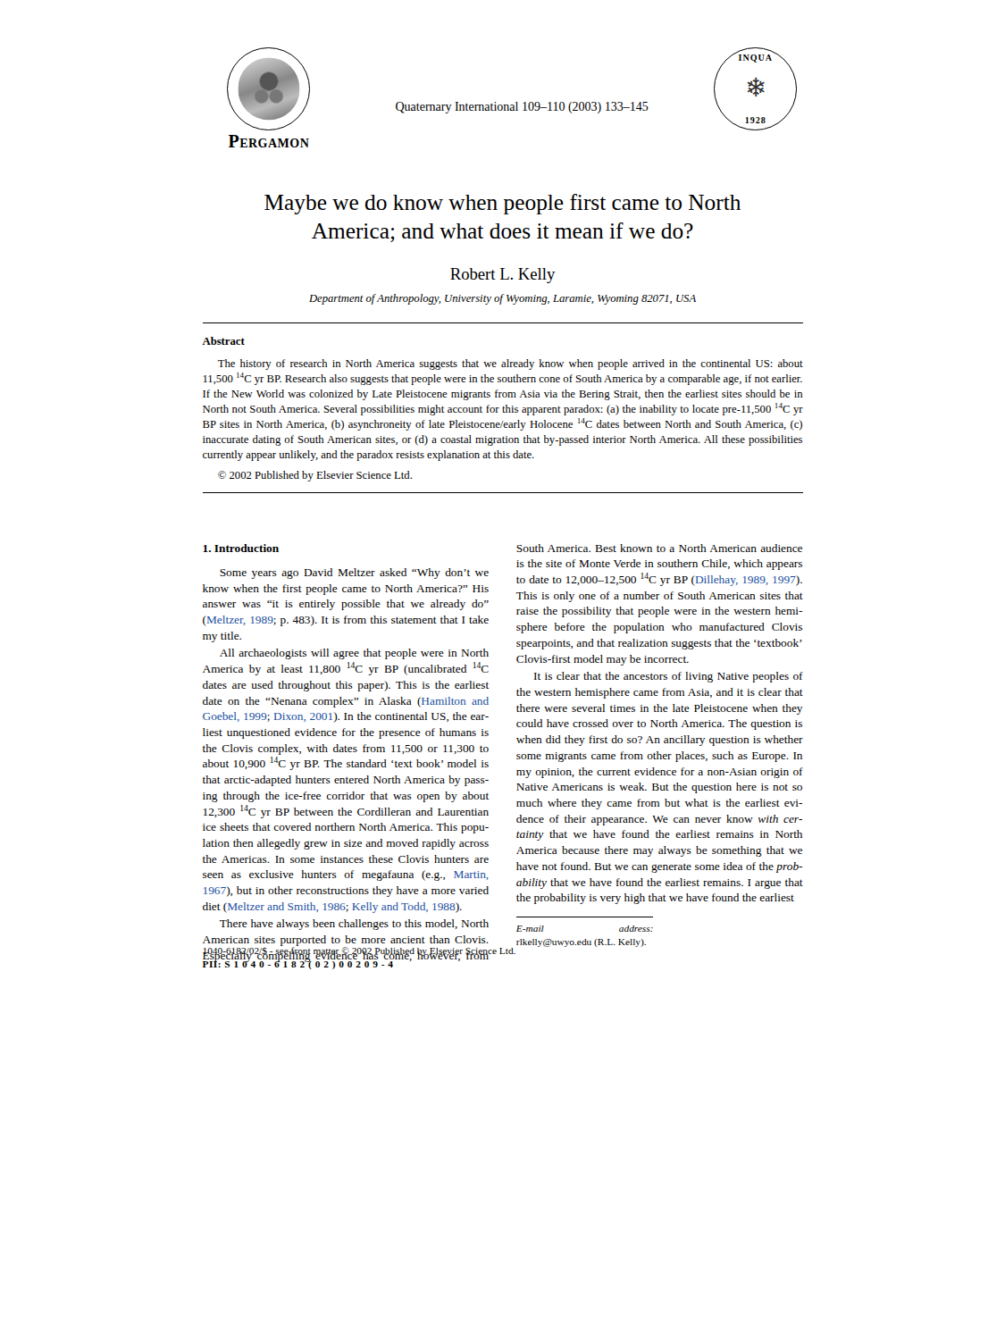Pergamon
Quaternary International 109–110 (2003) 133–145
INQUA
❄
1928
Maybe we do know when people first came to North America; and what does it mean if we do?
Robert L. Kelly
Department of Anthropology, University of Wyoming, Laramie, Wyoming 82071, USA
Abstract
The history of research in North America suggests that we already know when people arrived in the continental US: about 11,500 14C yr BP. Research also suggests that people were in the southern cone of South America by a comparable age, if not earlier. If the New World was colonized by Late Pleistocene migrants from Asia via the Bering Strait, then the earliest sites should be in North not South America. Several possibilities might account for this apparent paradox: (a) the inability to locate pre-11,500 14C yr BP sites in North America, (b) asynchroneity of late Pleistocene/early Holocene 14C dates between North and South America, (c) inaccurate dating of South American sites, or (d) a coastal migration that by-passed interior North America. All these possibilities currently appear unlikely, and the paradox resists explanation at this date.
© 2002 Published by Elsevier Science Ltd.
1. Introduction
Some years ago David Meltzer asked “Why don’t we know when the first people came to North America?” His answer was “it is entirely possible that we already do” (Meltzer, 1989; p. 483). It is from this statement that I take my title.
All archaeologists will agree that people were in North America by at least 11,800 14C yr BP (uncalibrated 14C dates are used throughout this paper). This is the earliest date on the “Nenana complex” in Alaska (Hamilton and Goebel, 1999; Dixon, 2001). In the continental US, the earliest unquestioned evidence for the presence of humans is the Clovis complex, with dates from 11,500 or 11,300 to about 10,900 14C yr BP. The standard ‘text book’ model is that arctic-adapted hunters entered North America by passing through the ice-free corridor that was open by about 12,300 14C yr BP between the Cordilleran and Laurentian ice sheets that covered northern North America. This population then allegedly grew in size and moved rapidly across the Americas. In some instances these Clovis hunters are seen as exclusive hunters of megafauna (e.g., Martin, 1967), but in other reconstructions they have a more varied diet (Meltzer and Smith, 1986; Kelly and Todd, 1988).
There have always been challenges to this model, North American sites purported to be more ancient than Clovis. Especially compelling evidence has come, however, from South America. Best known to a North American audience is the site of Monte Verde in southern Chile, which appears to date to 12,000–12,500 14C yr BP (Dillehay, 1989, 1997). This is only one of a number of South American sites that raise the possibility that people were in the western hemisphere before the population who manufactured Clovis spearpoints, and that realization suggests that the ‘textbook’ Clovis-first model may be incorrect.
It is clear that the ancestors of living Native peoples of the western hemisphere came from Asia, and it is clear that there were several times in the late Pleistocene when they could have crossed over to North America. The question is when did they first do so? An ancillary question is whether some migrants came from other places, such as Europe. In my opinion, the current evidence for a non-Asian origin of Native Americans is weak. But the question here is not so much where they came from but what is the earliest evidence of their appearance. We can never know with certainty that we have found the earliest remains in North America because there may always be something that we have not found. But we can generate some idea of the probability that we have found the earliest remains. I argue that the probability is very high that we have found the earliest
E-mail address: rlkelly@uwyo.edu (R.L. Kelly).
1040-6182/02/$ - see front matter © 2002 Published by Elsevier Science Ltd.
PII: S 1 0 4 0 - 6 1 8 2 ( 0 2 ) 0 0 2 0 9 - 4